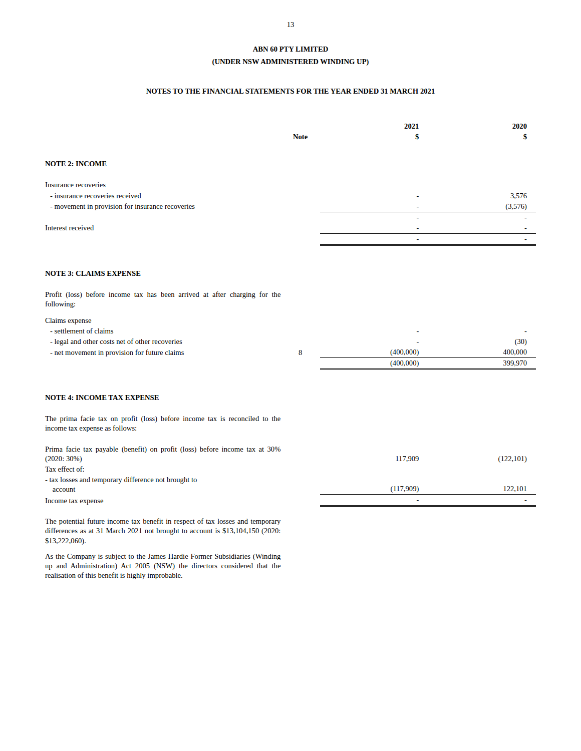13
ABN 60 PTY LIMITED
(UNDER NSW ADMINISTERED WINDING UP)
NOTES TO THE FINANCIAL STATEMENTS FOR THE YEAR ENDED 31 MARCH 2021
| | | 2021 | 2020 |
| | Note | $ | $ |
| NOTE 2: INCOME |
| Insurance recoveries | | | |
| - insurance recoveries received | | - | 3,576 |
| - movement in provision for insurance recoveries | | - | (3,576) |
| | | - | - |
| Interest received | | - | - |
| | | - | - |
| NOTE 3: CLAIMS EXPENSE |
| Profit (loss) before income tax has been arrived at after charging for the following: | | | |
| Claims expense | | | |
| - settlement of claims | | - | - |
| - legal and other costs net of other recoveries | | - | (30) |
| - net movement in provision for future claims | 8 | (400,000) | 400,000 |
| | | (400,000) | 399,970 |
| NOTE 4: INCOME TAX EXPENSE |
| The prima facie tax on profit (loss) before income tax is reconciled to the income tax expense as follows: | | | |
| Prima facie tax payable (benefit) on profit (loss) before income tax at 30% (2020: 30%) | | 117,909 | (122,101) |
| Tax effect of: | | | |
| - tax losses and temporary difference not brought to account | | (117,909) | 122,101 |
| Income tax expense | | - | - |
The potential future income tax benefit in respect of tax losses and temporary differences as at 31 March 2021 not brought to account is $13,104,150 (2020: $13,222,060).
As the Company is subject to the James Hardie Former Subsidiaries (Winding up and Administration) Act 2005 (NSW) the directors considered that the realisation of this benefit is highly improbable.